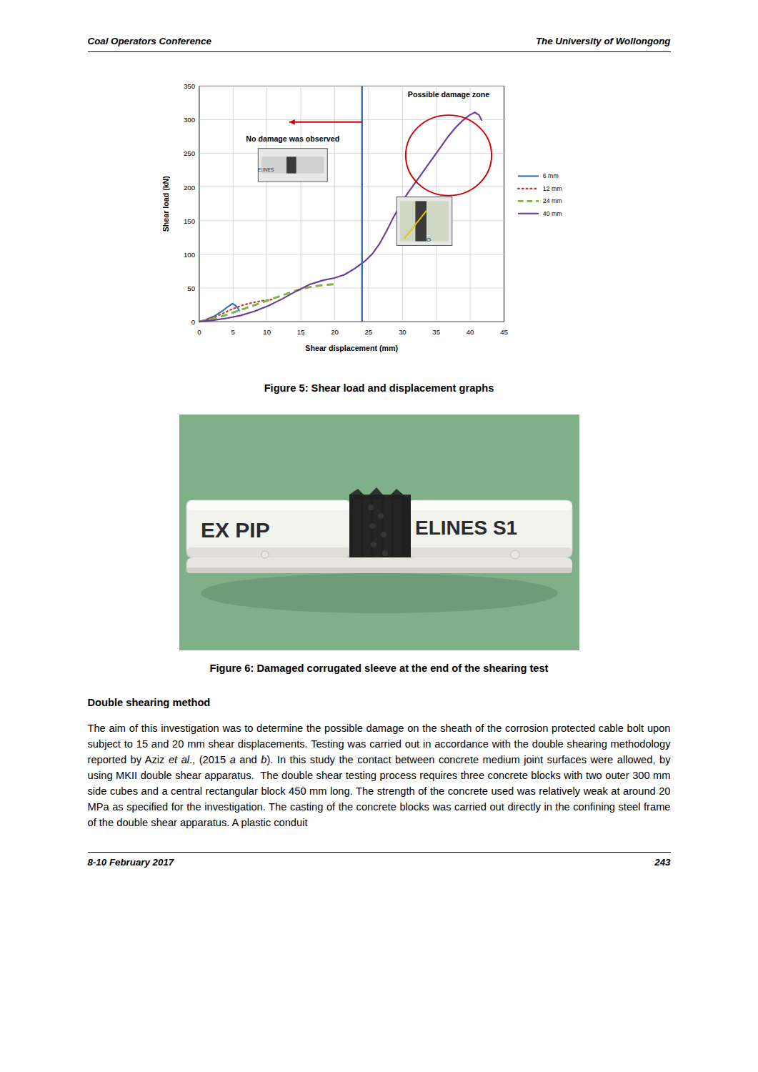Coal Operators Conference The University of Wollongong
0 50 100 150 200 250 300 350 0 5 10 15 20 25 30 35 40 45 Shear displacement (mm) Shear load (kN) No damage was observed SƎNI˥Ǝ Possible damage zone O 6 mm 12 mm 24 mm 40 mm
Figure 5: Shear load and displacement graphs
EX PIP ELINES S1
Figure 6: Damaged corrugated sleeve at the end of the shearing test
Double shearing method
The aim of this investigation was to determine the possible damage on the sheath of the corrosion protected cable bolt upon subject to 15 and 20 mm shear displacements. Testing was carried out in accordance with the double shearing methodology reported by Aziz et al., (2015 a and b). In this study the contact between concrete medium joint surfaces were allowed, by using MKII double shear apparatus. The double shear testing process requires three concrete blocks with two outer 300 mm side cubes and a central rectangular block 450 mm long. The strength of the concrete used was relatively weak at around 20 MPa as specified for the investigation. The casting of the concrete blocks was carried out directly in the confining steel frame of the double shear apparatus. A plastic conduit
8-10 February 2017 243